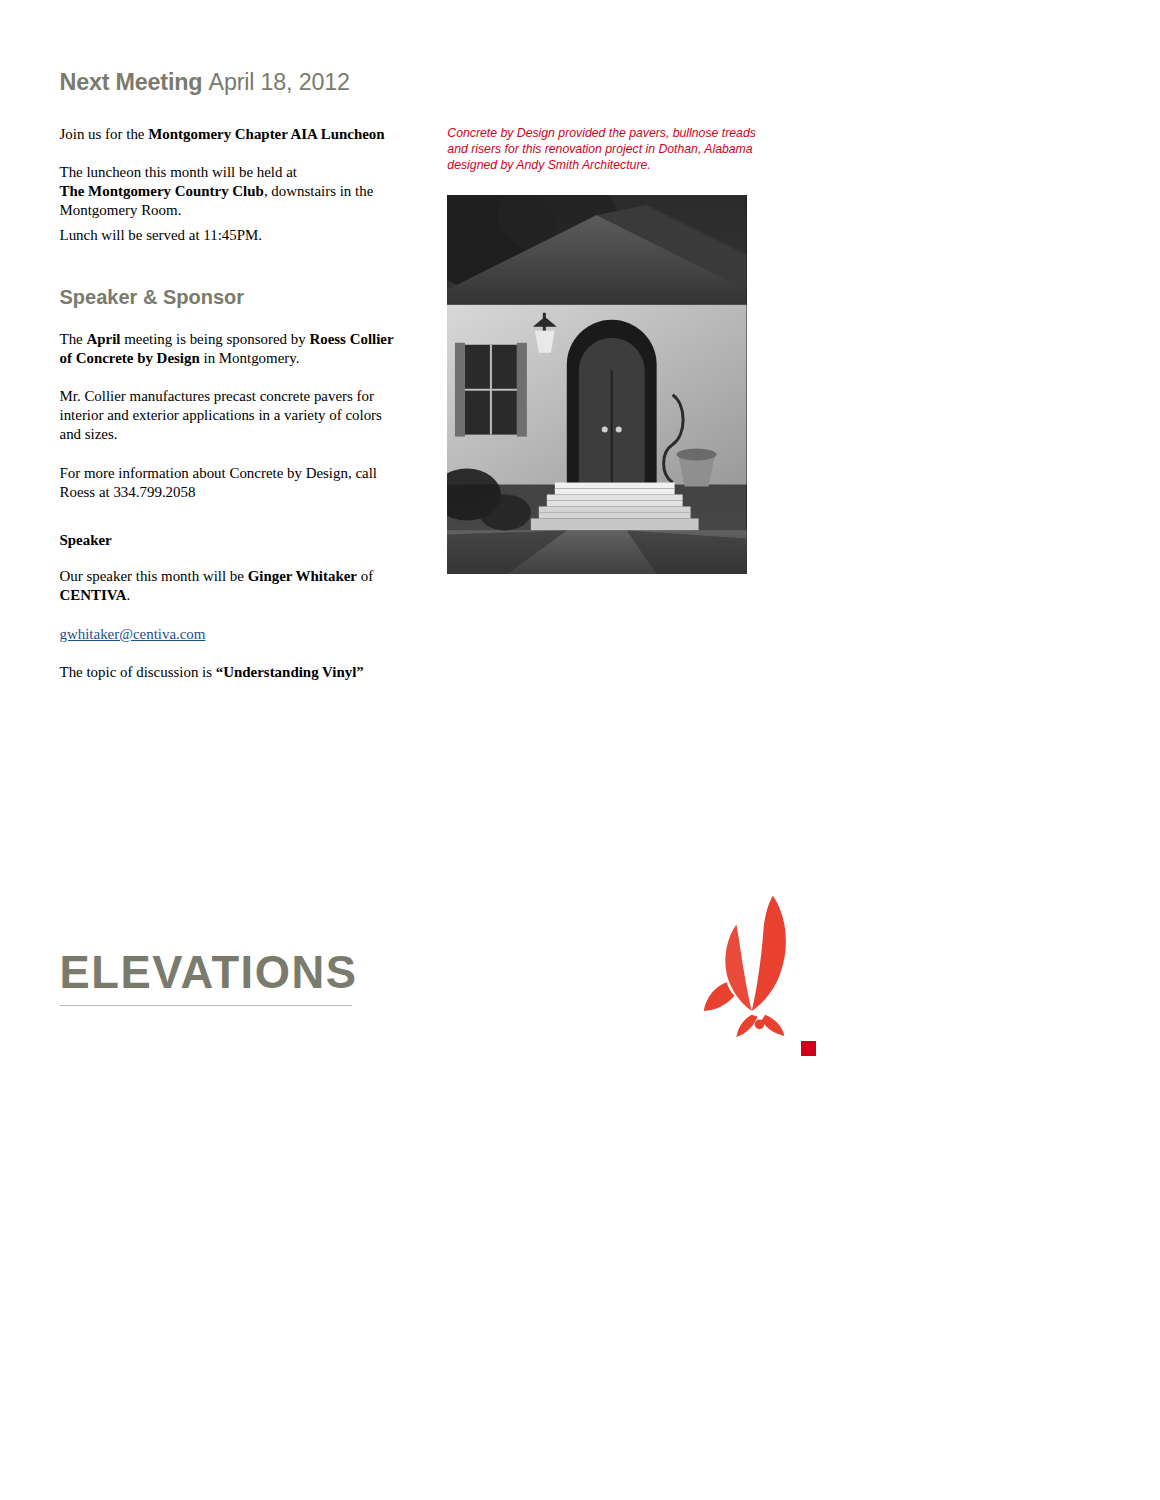Next Meeting April 18, 2012
Join us for the Montgomery Chapter AIA Luncheon
The luncheon this month will be held at
The Montgomery Country Club, downstairs in the
Montgomery Room.
Lunch will be served at 11:45PM.
Speaker & Sponsor
The April meeting is being sponsored by Roess Collier of Concrete by Design in Montgomery.
Mr. Collier manufactures precast concrete pavers for interior and exterior applications in a variety of colors and sizes.
For more information about Concrete by Design, call Roess at 334.799.2058
Speaker
Our speaker this month will be Ginger Whitaker of CENTIVA.
gwhitaker@centiva.com
The topic of discussion is “Understanding Vinyl”
Concrete by Design provided the pavers, bullnose treads and risers for this renovation project in Dothan, Alabama designed by Andy Smith Architecture.
ELEVATIONS